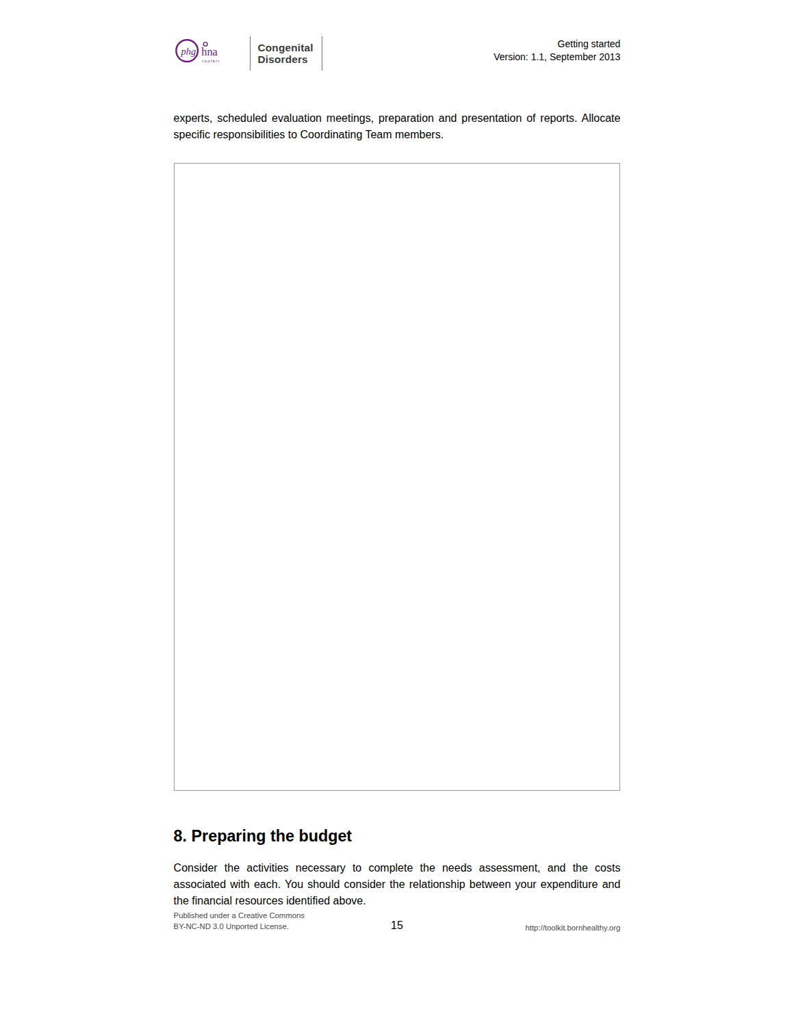phg hna toolkit
Congenital
Disorders
Getting started
Version: 1.1, September 2013
experts, scheduled evaluation meetings, preparation and presentation of reports. Allocate specific responsibilities to Coordinating Team members.
8. Preparing the budget
Consider the activities necessary to complete the needs assessment, and the costs associated with each. You should consider the relationship between your expenditure and the financial resources identified above.
Published under a Creative Commons
BY-NC-ND 3.0 Unported License.
15
http://toolkit.bornhealthy.org